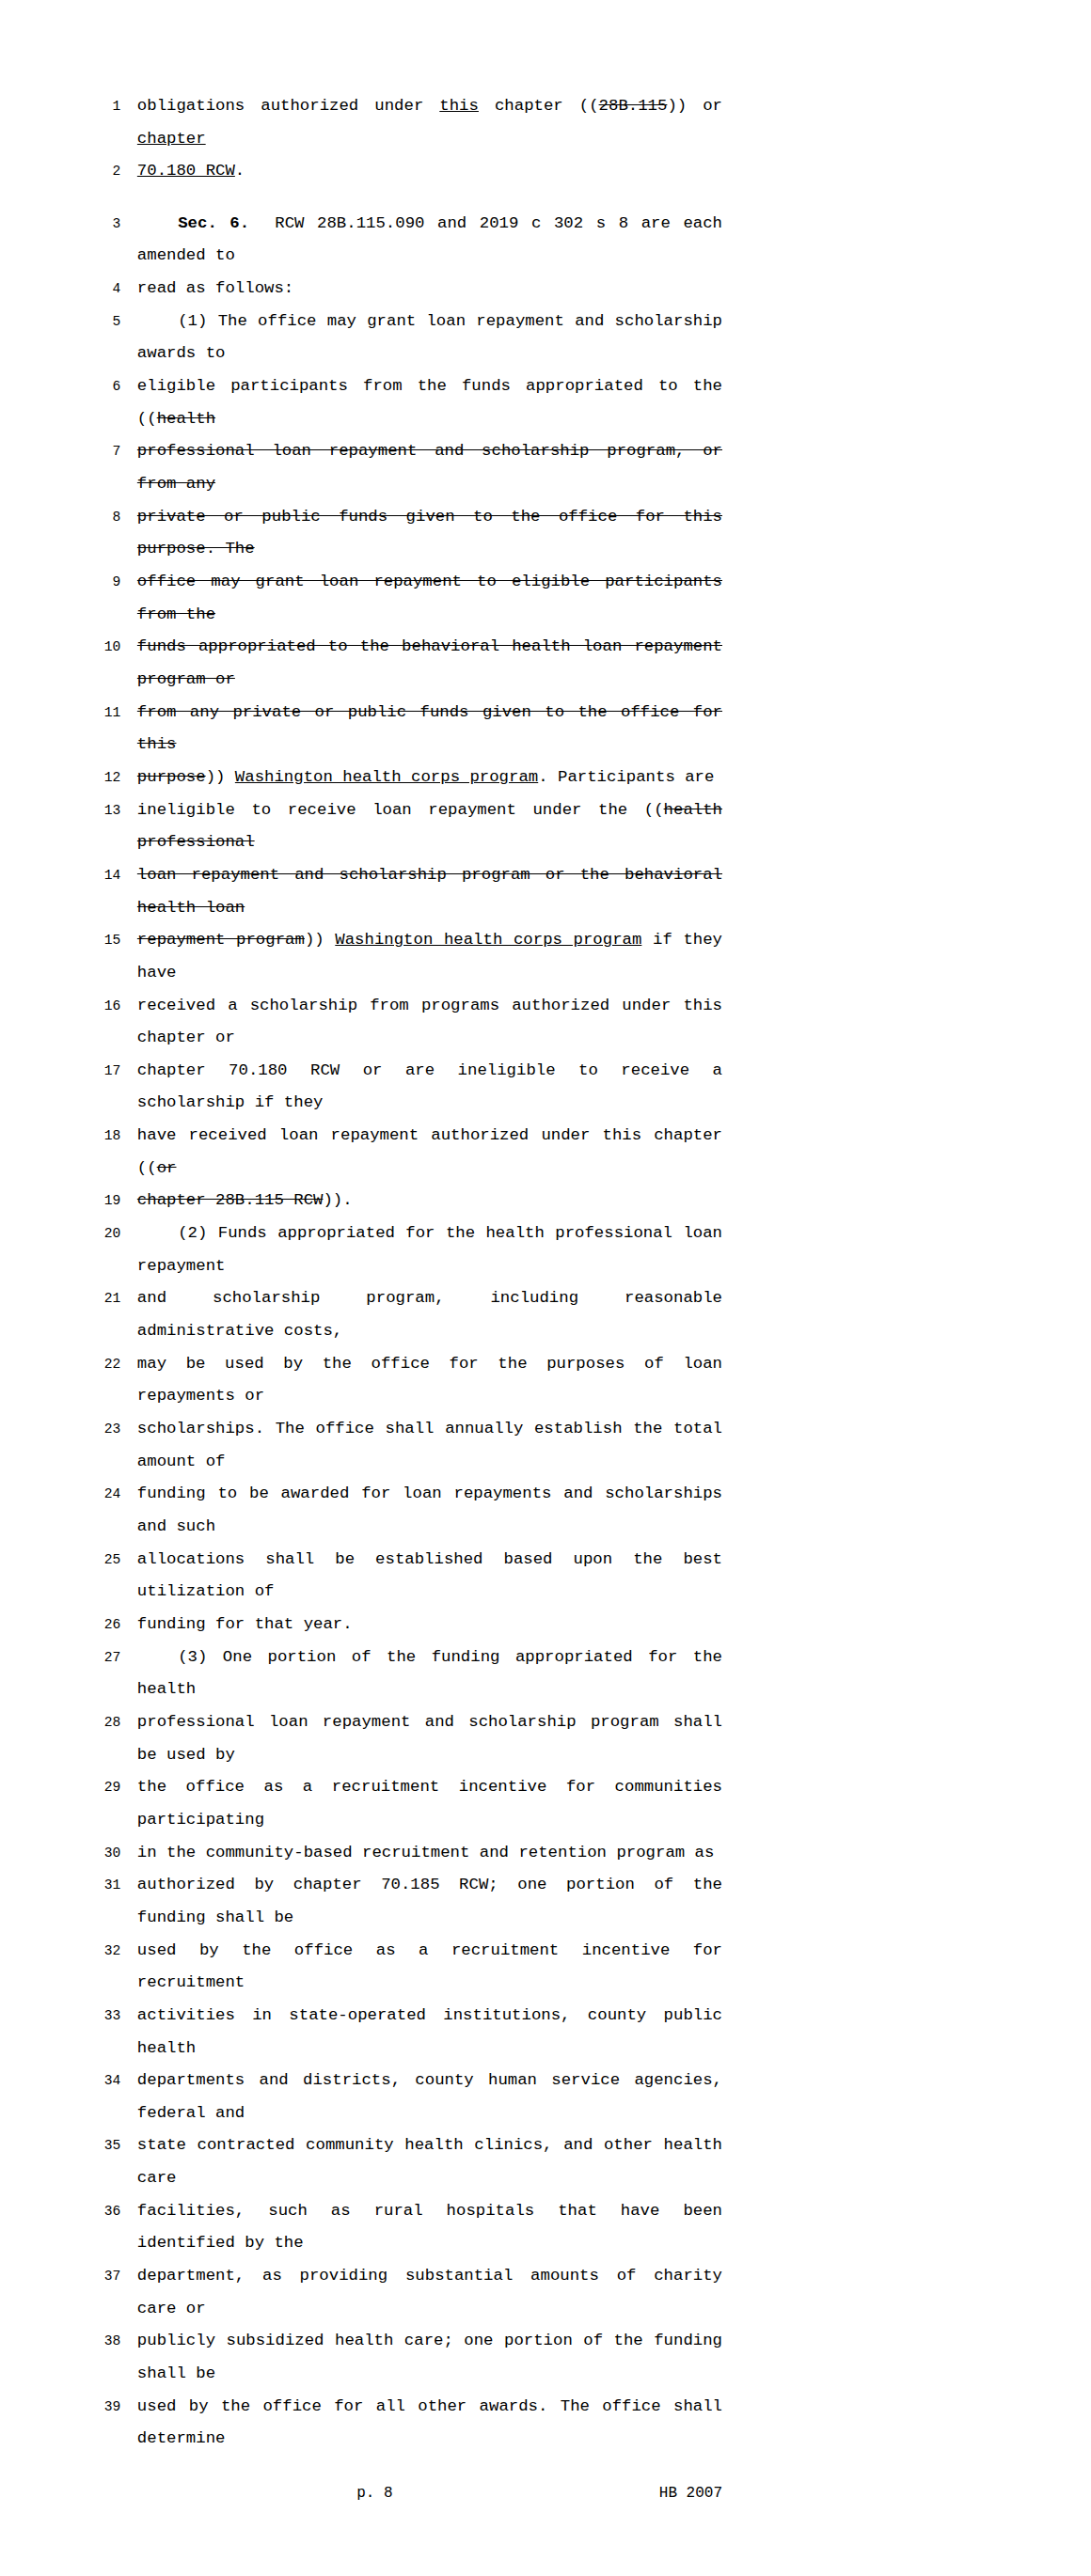1 obligations authorized under this chapter ((28B.115)) or chapter
270.180 RCW.
3 Sec. 6. RCW 28B.115.090 and 2019 c 302 s 8 are each amended to
4 read as follows:
5 (1) The office may grant loan repayment and scholarship awards to
6 eligible participants from the funds appropriated to the ((health
7 professional loan repayment and scholarship program, or from any
8 private or public funds given to the office for this purpose. The
9 office may grant loan repayment to eligible participants from the
10 funds appropriated to the behavioral health loan repayment program or
11 from any private or public funds given to the office for this
12 purpose)) Washington health corps program. Participants are
13 ineligible to receive loan repayment under the ((health professional
14 loan repayment and scholarship program or the behavioral health loan
15 repayment program)) Washington health corps program if they have
16 received a scholarship from programs authorized under this chapter or
17 chapter 70.180 RCW or are ineligible to receive a scholarship if they
18 have received loan repayment authorized under this chapter ((or
19 chapter 28B.115 RCW)).
20 (2) Funds appropriated for the health professional loan repayment
21 and scholarship program, including reasonable administrative costs,
22 may be used by the office for the purposes of loan repayments or
23 scholarships. The office shall annually establish the total amount of
24 funding to be awarded for loan repayments and scholarships and such
25 allocations shall be established based upon the best utilization of
26 funding for that year.
27 (3) One portion of the funding appropriated for the health
28 professional loan repayment and scholarship program shall be used by
29 the office as a recruitment incentive for communities participating
30 in the community-based recruitment and retention program as
31 authorized by chapter 70.185 RCW; one portion of the funding shall be
32 used by the office as a recruitment incentive for recruitment
33 activities in state-operated institutions, county public health
34 departments and districts, county human service agencies, federal and
35 state contracted community health clinics, and other health care
36 facilities, such as rural hospitals that have been identified by the
37 department, as providing substantial amounts of charity care or
38 publicly subsidized health care; one portion of the funding shall be
39 used by the office for all other awards. The office shall determine
p. 8 HB 2007